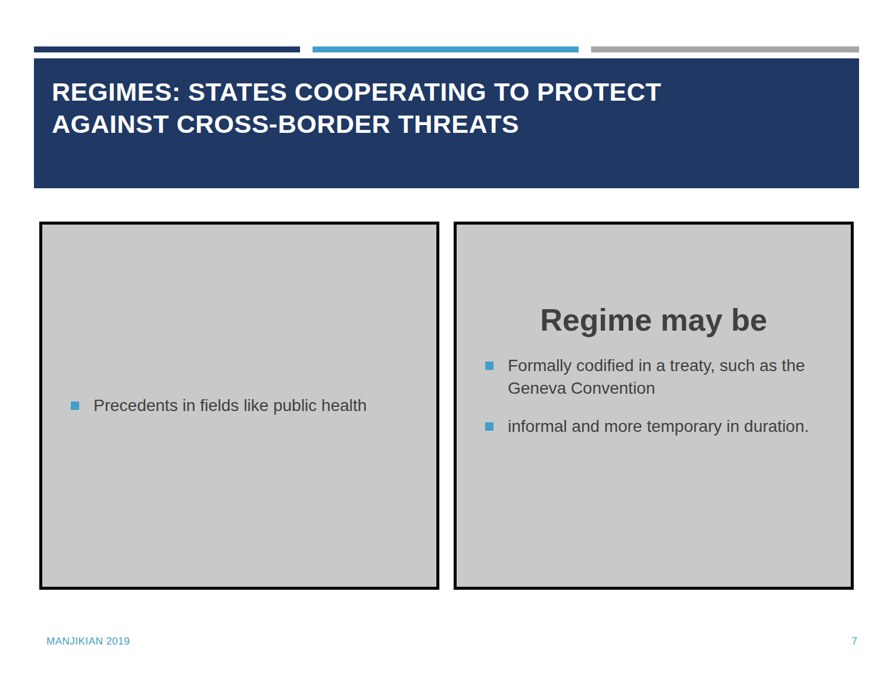Regimes: States Cooperating to Protect
Against Cross-Border Threats
Precedents in fields like public health
Regime may be
Formally codified in a treaty, such as the Geneva Convention
informal and more temporary in duration.
MANJIKIAN 2019
7